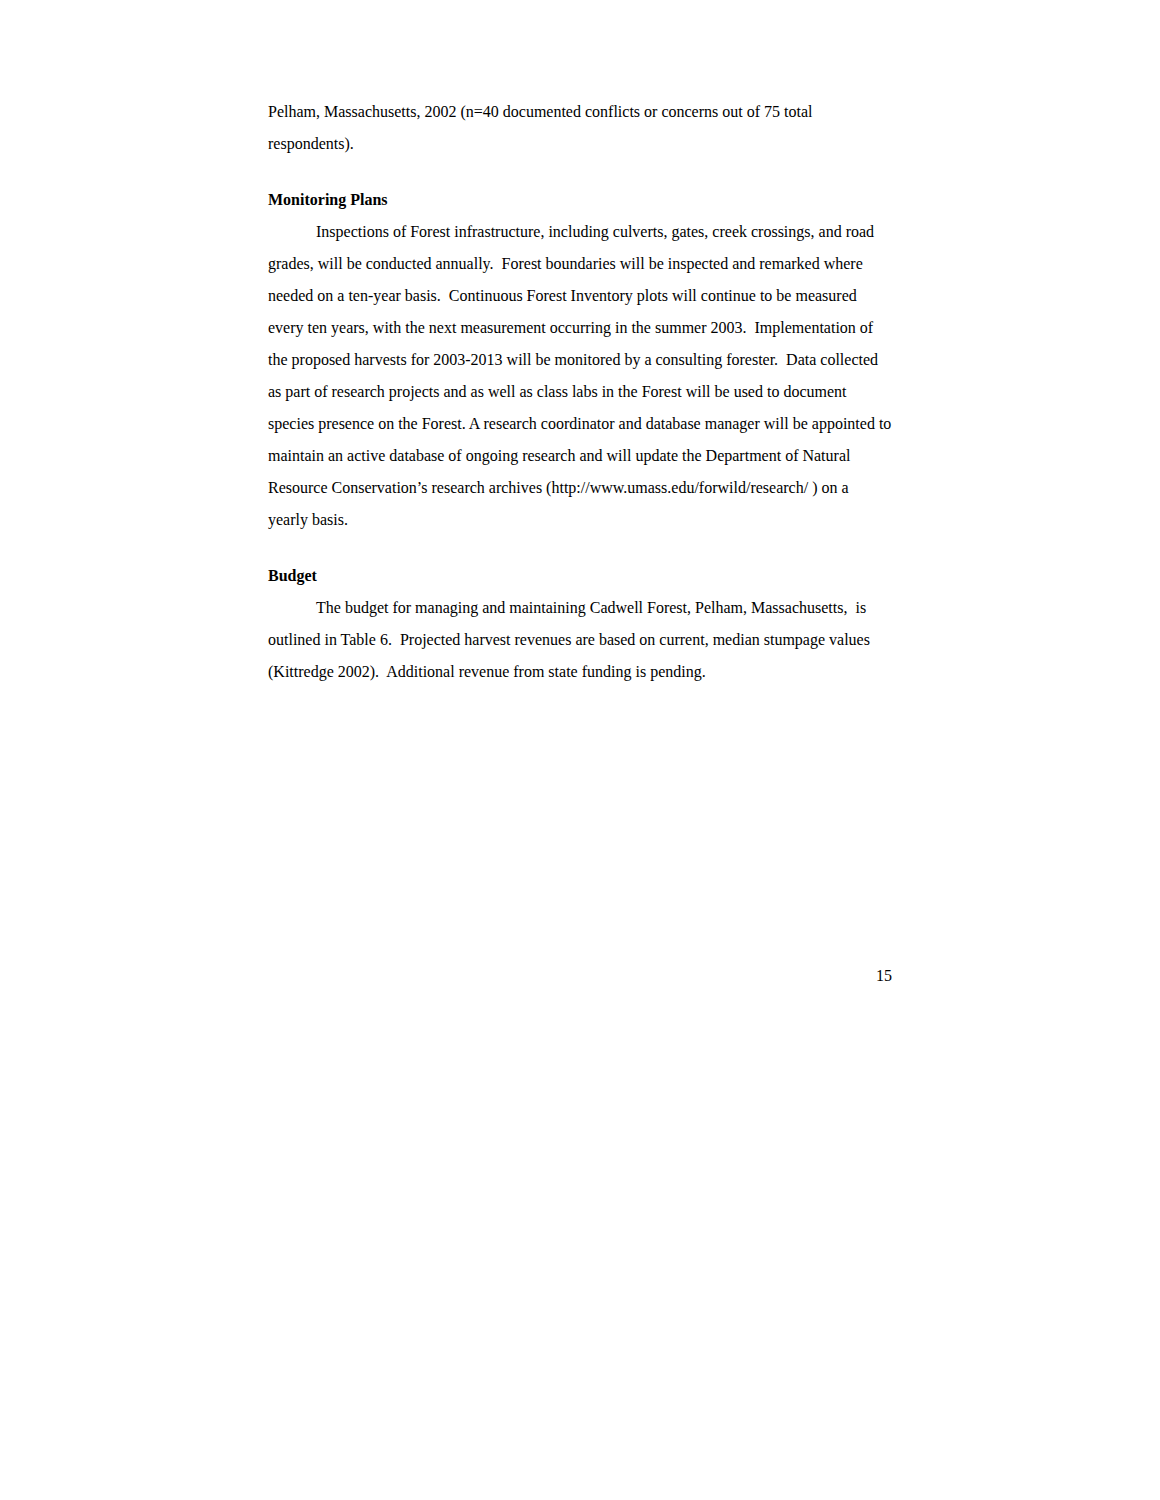Pelham, Massachusetts, 2002 (n=40 documented conflicts or concerns out of 75 total respondents).
Monitoring Plans
Inspections of Forest infrastructure, including culverts, gates, creek crossings, and road grades, will be conducted annually. Forest boundaries will be inspected and remarked where needed on a ten-year basis. Continuous Forest Inventory plots will continue to be measured every ten years, with the next measurement occurring in the summer 2003. Implementation of the proposed harvests for 2003-2013 will be monitored by a consulting forester. Data collected as part of research projects and as well as class labs in the Forest will be used to document species presence on the Forest. A research coordinator and database manager will be appointed to maintain an active database of ongoing research and will update the Department of Natural Resource Conservation’s research archives (http://www.umass.edu/forwild/research/ ) on a yearly basis.
Budget
The budget for managing and maintaining Cadwell Forest, Pelham, Massachusetts, is outlined in Table 6. Projected harvest revenues are based on current, median stumpage values (Kittredge 2002). Additional revenue from state funding is pending.
15